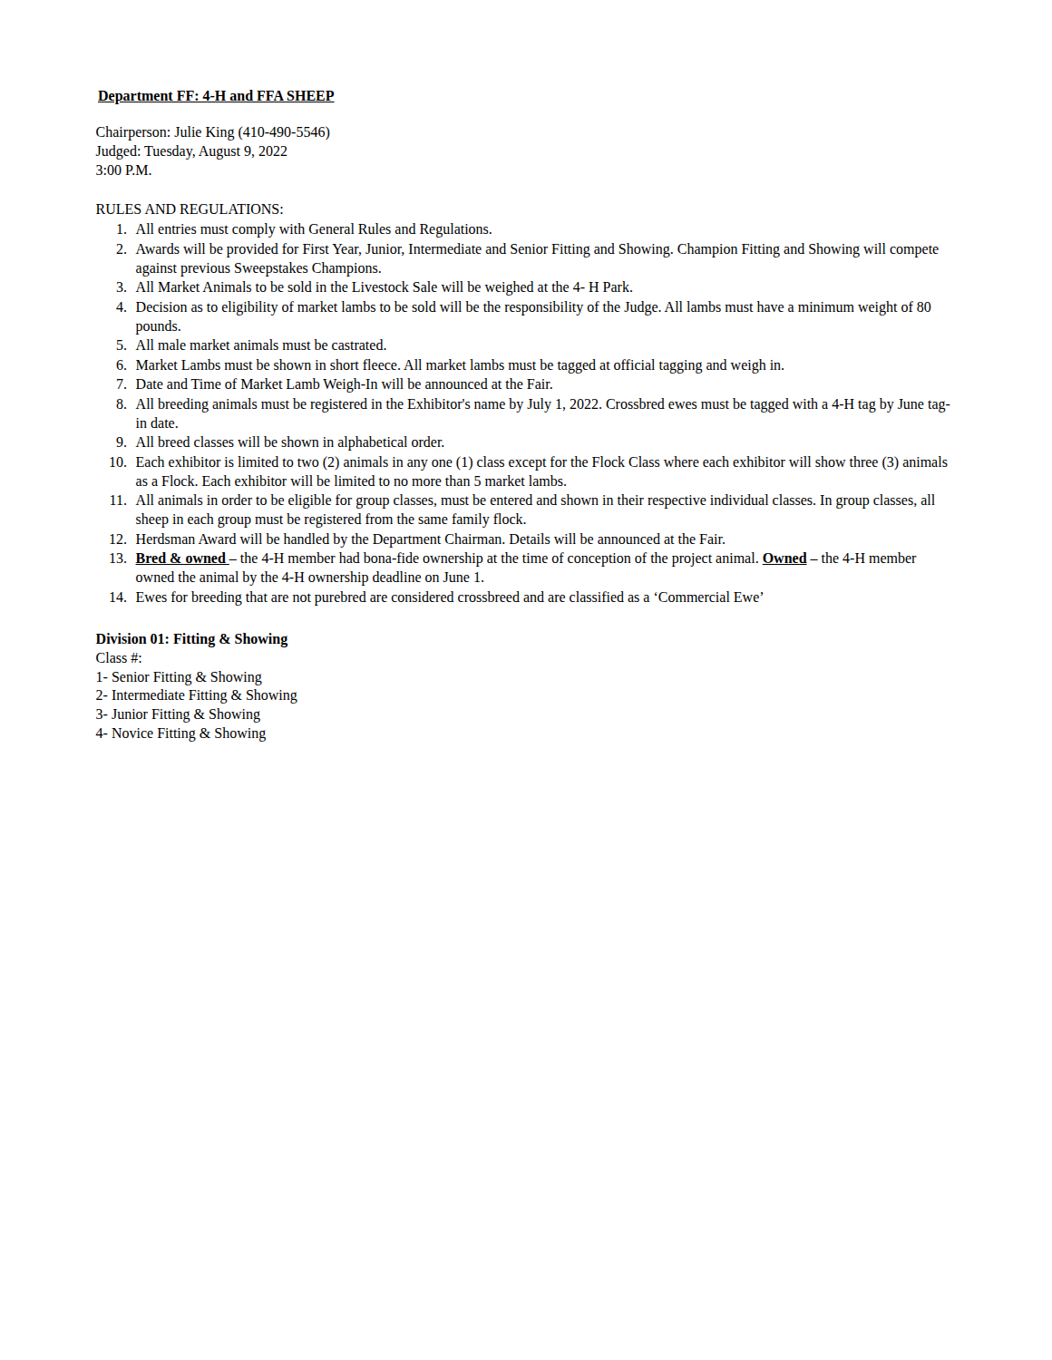Department FF: 4-H and FFA SHEEP
Chairperson: Julie King (410-490-5546)
Judged: Tuesday, August 9, 2022
3:00 P.M.
RULES AND REGULATIONS:
All entries must comply with General Rules and Regulations.
Awards will be provided for First Year, Junior, Intermediate and Senior Fitting and Showing. Champion Fitting and Showing will compete against previous Sweepstakes Champions.
All Market Animals to be sold in the Livestock Sale will be weighed at the 4- H Park.
Decision as to eligibility of market lambs to be sold will be the responsibility of the Judge. All lambs must have a minimum weight of 80 pounds.
All male market animals must be castrated.
Market Lambs must be shown in short fleece. All market lambs must be tagged at official tagging and weigh in.
Date and Time of Market Lamb Weigh-In will be announced at the Fair.
All breeding animals must be registered in the Exhibitor's name by July 1, 2022. Crossbred ewes must be tagged with a 4-H tag by June tag-in date.
All breed classes will be shown in alphabetical order.
Each exhibitor is limited to two (2) animals in any one (1) class except for the Flock Class where each exhibitor will show three (3) animals as a Flock. Each exhibitor will be limited to no more than 5 market lambs.
All animals in order to be eligible for group classes, must be entered and shown in their respective individual classes. In group classes, all sheep in each group must be registered from the same family flock.
Herdsman Award will be handled by the Department Chairman. Details will be announced at the Fair.
Bred & owned – the 4-H member had bona-fide ownership at the time of conception of the project animal. Owned – the 4-H member owned the animal by the 4-H ownership deadline on June 1.
Ewes for breeding that are not purebred are considered crossbreed and are classified as a ‘Commercial Ewe’
Division 01: Fitting & Showing
Class #:
1- Senior Fitting & Showing
2- Intermediate Fitting & Showing
3- Junior Fitting & Showing
4- Novice Fitting & Showing